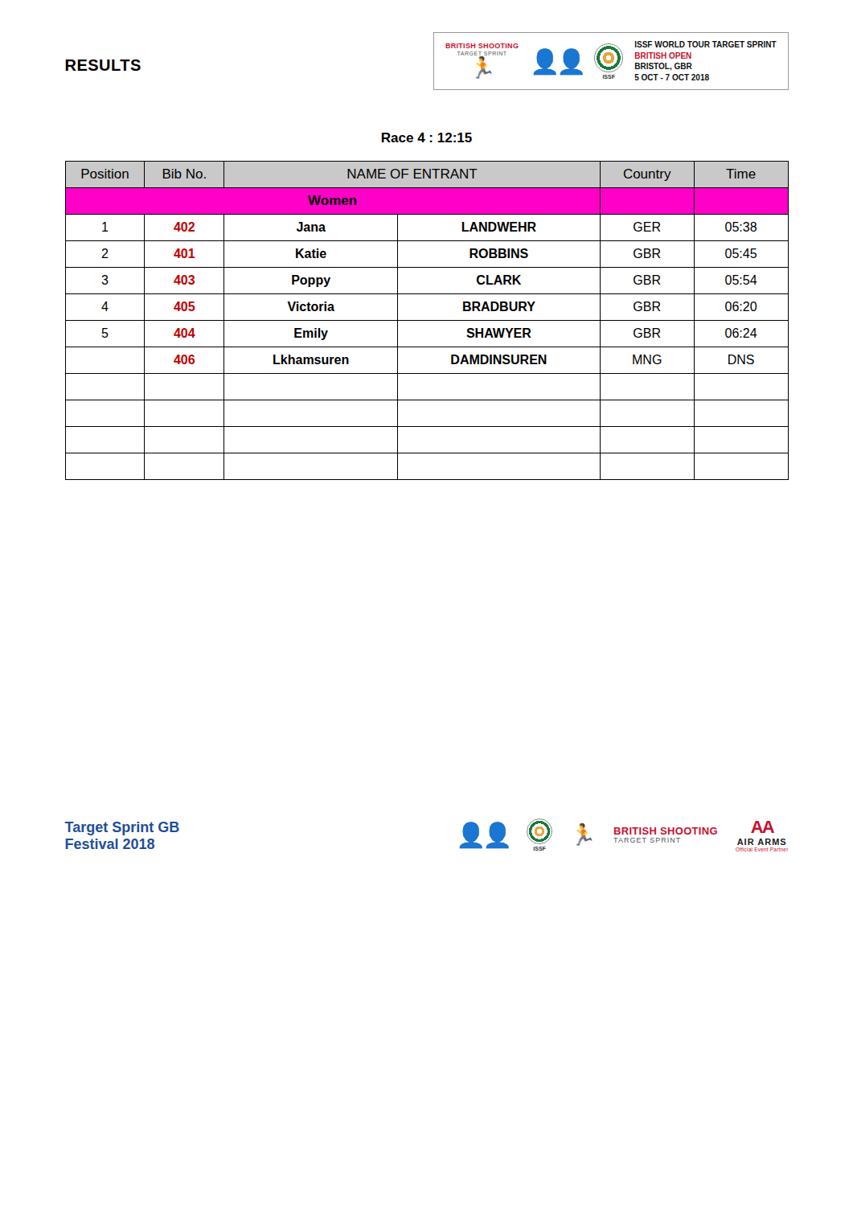RESULTS
BRITISH SHOOTING
TARGET SPRINT
🏃
👤👤
ISSF
ISSF WORLD TOUR TARGET SPRINT
BRITISH OPEN
BRISTOL, GBR
5 OCT - 7 OCT 2018
Race 4 : 12:15
| Position | Bib No. | NAME OF ENTRANT | Country | Time |
| --- | --- | --- | --- | --- |
| Women | | |
| 1 | 402 | Jana | LANDWEHR | GER | 05:38 |
| 2 | 401 | Katie | ROBBINS | GBR | 05:45 |
| 3 | 403 | Poppy | CLARK | GBR | 05:54 |
| 4 | 405 | Victoria | BRADBURY | GBR | 06:20 |
| 5 | 404 | Emily | SHAWYER | GBR | 06:24 |
| | 406 | Lkhamsuren | DAMDINSUREN | MNG | DNS |
Target Sprint GB
Festival 2018
👤👤
ISSF
🏃
BRITISH SHOOTING
TARGET SPRINT
AA
AIR ARMS
Official Event Partner